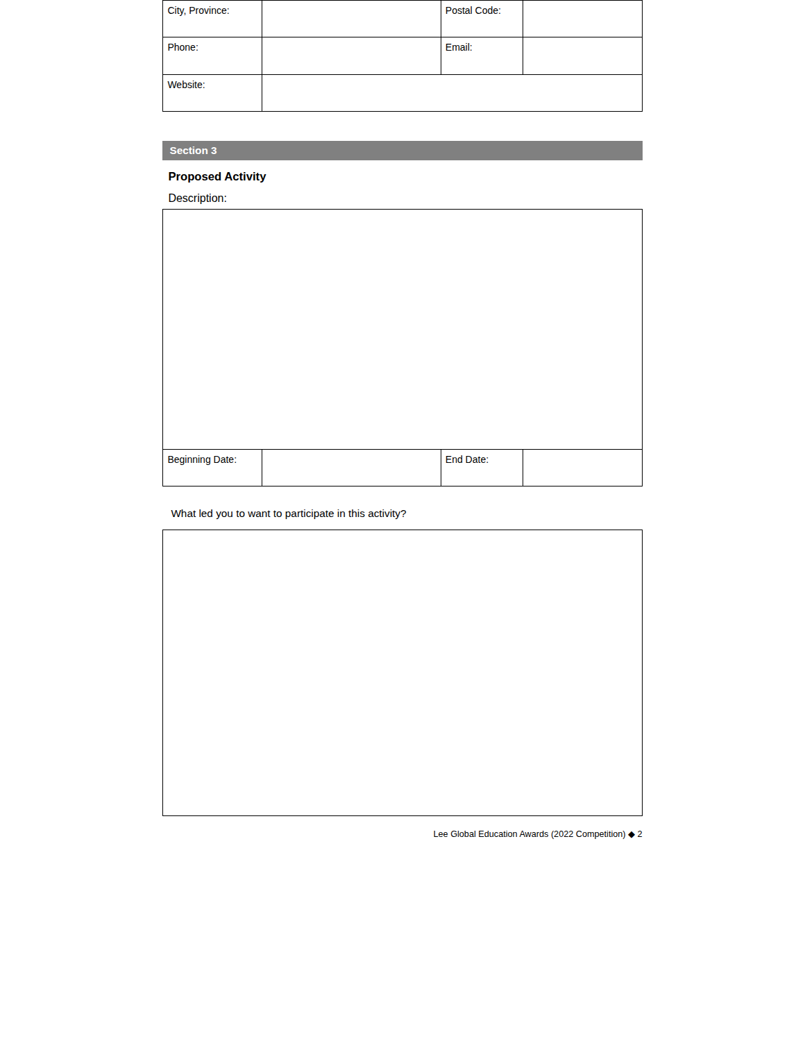| City, Province: | | Postal Code: | |
| Phone: | | Email: | |
| Website: | |
Section 3
Proposed Activity
Description:
| Beginning Date: | | End Date: | |
What led you to want to participate in this activity?
Lee Global Education Awards (2022 Competition) ◆ 2